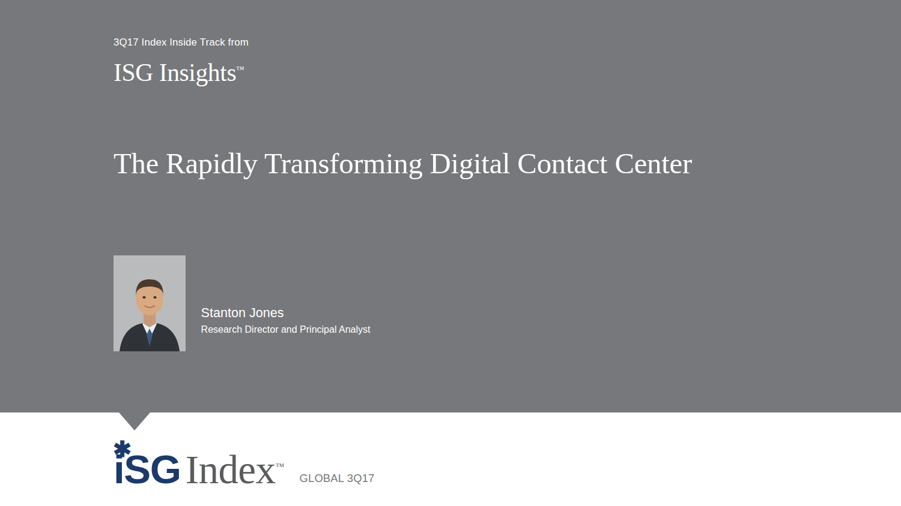3Q17 Index Inside Track from
ISG Insights™
The Rapidly Transforming Digital Contact Center
Stanton Jones
Research Director and Principal Analyst
✱iSG Index™
GLOBAL 3Q17